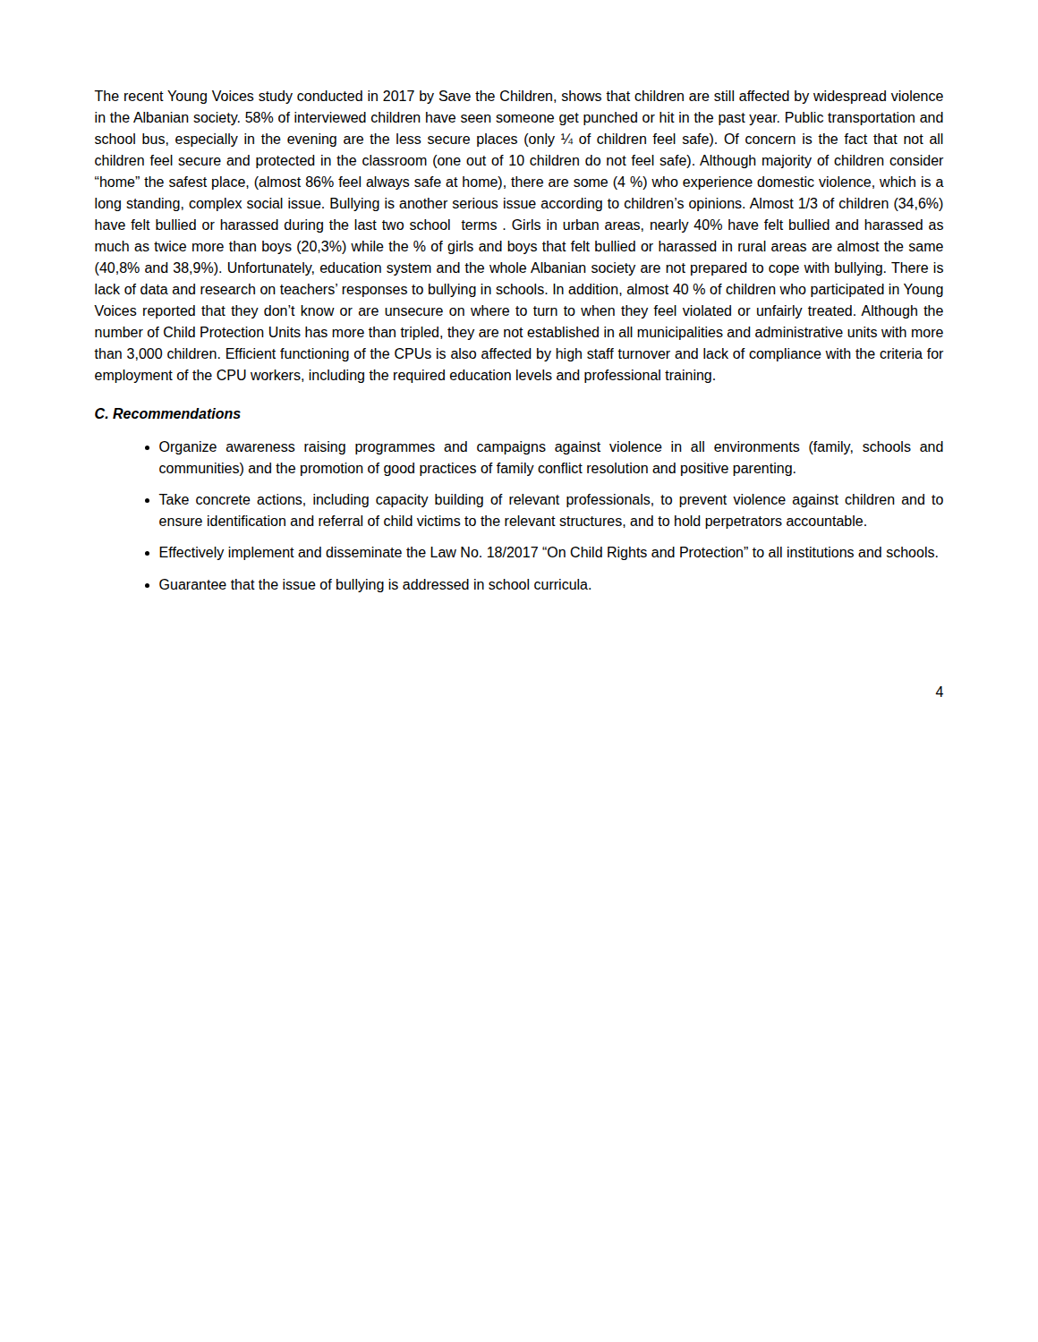The recent Young Voices study conducted in 2017 by Save the Children, shows that children are still affected by widespread violence in the Albanian society. 58% of interviewed children have seen someone get punched or hit in the past year. Public transportation and school bus, especially in the evening are the less secure places (only ¼ of children feel safe). Of concern is the fact that not all children feel secure and protected in the classroom (one out of 10 children do not feel safe). Although majority of children consider “home” the safest place, (almost 86% feel always safe at home), there are some (4 %) who experience domestic violence, which is a long standing, complex social issue. Bullying is another serious issue according to children’s opinions. Almost 1/3 of children (34,6%) have felt bullied or harassed during the last two school terms . Girls in urban areas, nearly 40% have felt bullied and harassed as much as twice more than boys (20,3%) while the % of girls and boys that felt bullied or harassed in rural areas are almost the same (40,8% and 38,9%). Unfortunately, education system and the whole Albanian society are not prepared to cope with bullying. There is lack of data and research on teachers’ responses to bullying in schools. In addition, almost 40 % of children who participated in Young Voices reported that they don’t know or are unsecure on where to turn to when they feel violated or unfairly treated. Although the number of Child Protection Units has more than tripled, they are not established in all municipalities and administrative units with more than 3,000 children. Efficient functioning of the CPUs is also affected by high staff turnover and lack of compliance with the criteria for employment of the CPU workers, including the required education levels and professional training.
C. Recommendations
Organize awareness raising programmes and campaigns against violence in all environments (family, schools and communities) and the promotion of good practices of family conflict resolution and positive parenting.
Take concrete actions, including capacity building of relevant professionals, to prevent violence against children and to ensure identification and referral of child victims to the relevant structures, and to hold perpetrators accountable.
Effectively implement and disseminate the Law No. 18/2017 “On Child Rights and Protection” to all institutions and schools.
Guarantee that the issue of bullying is addressed in school curricula.
4